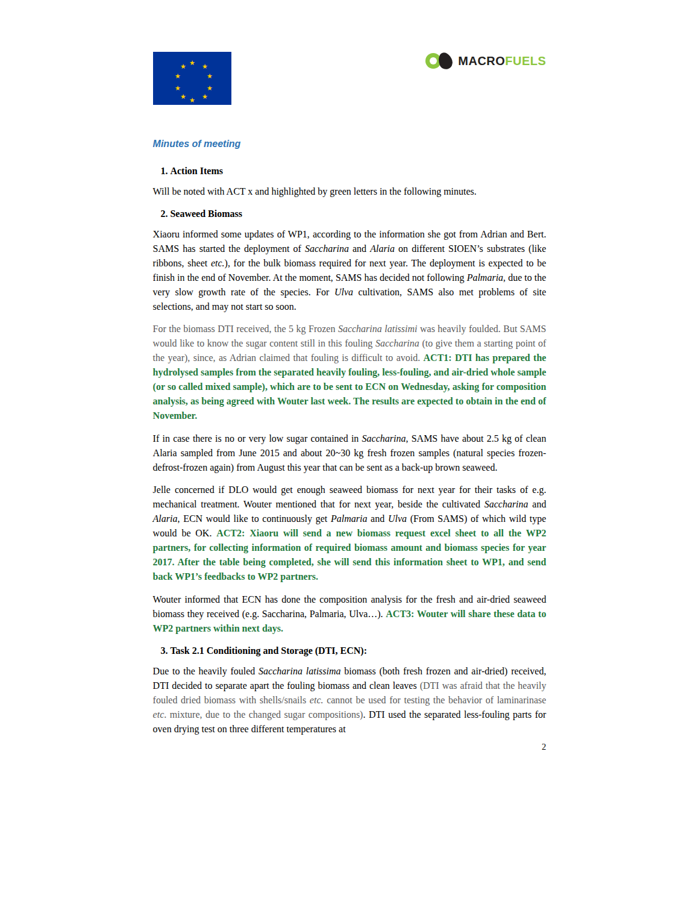★ ★ ★ ★ ★ ★ ★ ★ ★ ★
MACRO FUELS
Minutes of meeting
Action Items
Will be noted with ACT x and highlighted by green letters in the following minutes.
Seaweed Biomass
Xiaoru informed some updates of WP1, according to the information she got from Adrian and Bert. SAMS has started the deployment of Saccharina and Alaria on different SIOEN’s substrates (like ribbons, sheet etc.), for the bulk biomass required for next year. The deployment is expected to be finish in the end of November. At the moment, SAMS has decided not following Palmaria, due to the very slow growth rate of the species. For Ulva cultivation, SAMS also met problems of site selections, and may not start so soon.
For the biomass DTI received, the 5 kg Frozen Saccharina latissimi was heavily foulded. But SAMS would like to know the sugar content still in this fouling Saccharina (to give them a starting point of the year), since, as Adrian claimed that fouling is difficult to avoid. ACT1: DTI has prepared the hydrolysed samples from the separated heavily fouling, less-fouling, and air-dried whole sample (or so called mixed sample), which are to be sent to ECN on Wednesday, asking for composition analysis, as being agreed with Wouter last week. The results are expected to obtain in the end of November.
If in case there is no or very low sugar contained in Saccharina, SAMS have about 2.5 kg of clean Alaria sampled from June 2015 and about 20~30 kg fresh frozen samples (natural species frozen-defrost-frozen again) from August this year that can be sent as a back-up brown seaweed.
Jelle concerned if DLO would get enough seaweed biomass for next year for their tasks of e.g. mechanical treatment. Wouter mentioned that for next year, beside the cultivated Saccharina and Alaria, ECN would like to continuously get Palmaria and Ulva (From SAMS) of which wild type would be OK. ACT2: Xiaoru will send a new biomass request excel sheet to all the WP2 partners, for collecting information of required biomass amount and biomass species for year 2017. After the table being completed, she will send this information sheet to WP1, and send back WP1’s feedbacks to WP2 partners.
Wouter informed that ECN has done the composition analysis for the fresh and air-dried seaweed biomass they received (e.g. Saccharina, Palmaria, Ulva…). ACT3: Wouter will share these data to WP2 partners within next days.
Task 2.1 Conditioning and Storage (DTI, ECN):
Due to the heavily fouled Saccharina latissima biomass (both fresh frozen and air-dried) received, DTI decided to separate apart the fouling biomass and clean leaves (DTI was afraid that the heavily fouled dried biomass with shells/snails etc. cannot be used for testing the behavior of laminarinase etc. mixture, due to the changed sugar compositions). DTI used the separated less-fouling parts for oven drying test on three different temperatures at
2